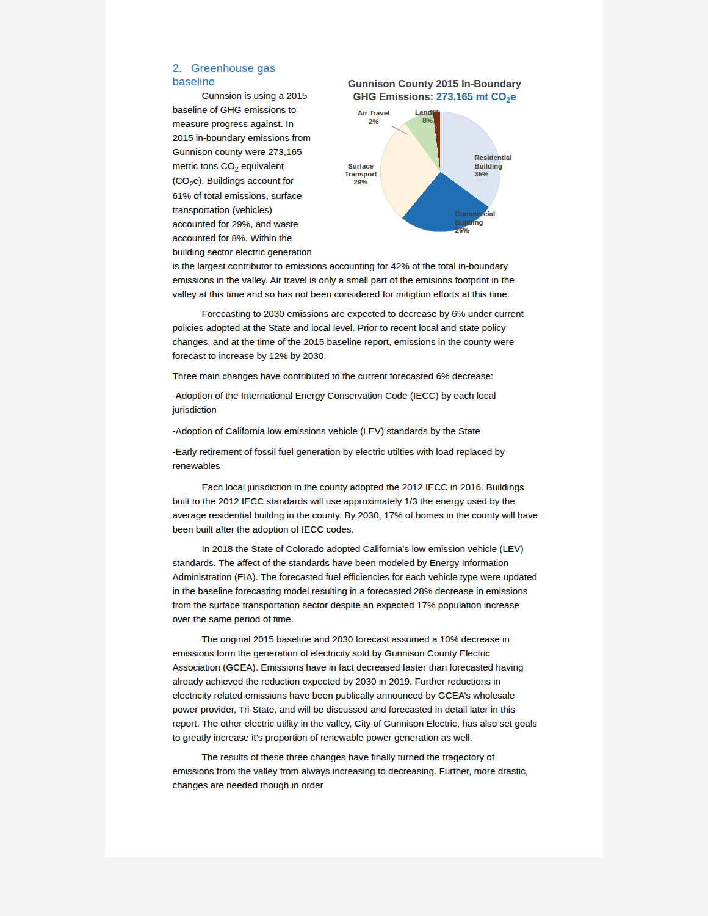Gunnison County 2015 In-Boundary
GHG Emissions: 273,165 mt CO2e
Air Travel2%
Landfill8%
Residential
Building35%
Commercial
Building26%
Surface
Transport29%
2. Greenhouse gas baseline
Gunnsion is using a 2015 baseline of GHG emissions to measure progress against. In 2015 in-boundary emissions from Gunnison county were 273,165 metric tons CO2 equivalent (CO2e). Buildings account for 61% of total emissions, surface transportation (vehicles) accounted for 29%, and waste accounted for 8%. Within the building sector electric generation is the largest contributor to emissions accounting for 42% of the total in-boundary emissions in the valley. Air travel is only a small part of the emisions footprint in the valley at this time and so has not been considered for mitigtion efforts at this time.
Forecasting to 2030 emissions are expected to decrease by 6% under current policies adopted at the State and local level. Prior to recent local and state policy changes, and at the time of the 2015 baseline report, emissions in the county were forecast to increase by 12% by 2030.
Three main changes have contributed to the current forecasted 6% decrease:
-Adoption of the International Energy Conservation Code (IECC) by each local jurisdiction
-Adoption of California low emissions vehicle (LEV) standards by the State
-Early retirement of fossil fuel generation by electric utilties with load replaced by renewables
Each local jurisdiction in the county adopted the 2012 IECC in 2016. Buildings built to the 2012 IECC standards will use approximately 1/3 the energy used by the average residential buildng in the county. By 2030, 17% of homes in the county will have been built after the adoption of IECC codes.
In 2018 the State of Colorado adopted California’s low emission vehicle (LEV) standards. The affect of the standards have been modeled by Energy Information Administration (EIA). The forecasted fuel efficiencies for each vehicle type were updated in the baseline forecasting model resulting in a forecasted 28% decrease in emissions from the surface transportation sector despite an expected 17% population increase over the same period of time.
The original 2015 baseline and 2030 forecast assumed a 10% decrease in emissions form the generation of electricity sold by Gunnison County Electric Association (GCEA). Emissions have in fact decreased faster than forecasted having already achieved the reduction expected by 2030 in 2019. Further reductions in electricity related emissions have been publically announced by GCEA’s wholesale power provider, Tri-State, and will be discussed and forecasted in detail later in this report. The other electric utility in the valley, City of Gunnison Electric, has also set goals to greatly increase it’s proportion of renewable power generation as well.
The results of these three changes have finally turned the tragectory of emissions from the valley from always increasing to decreasing. Further, more drastic, changes are needed though in order